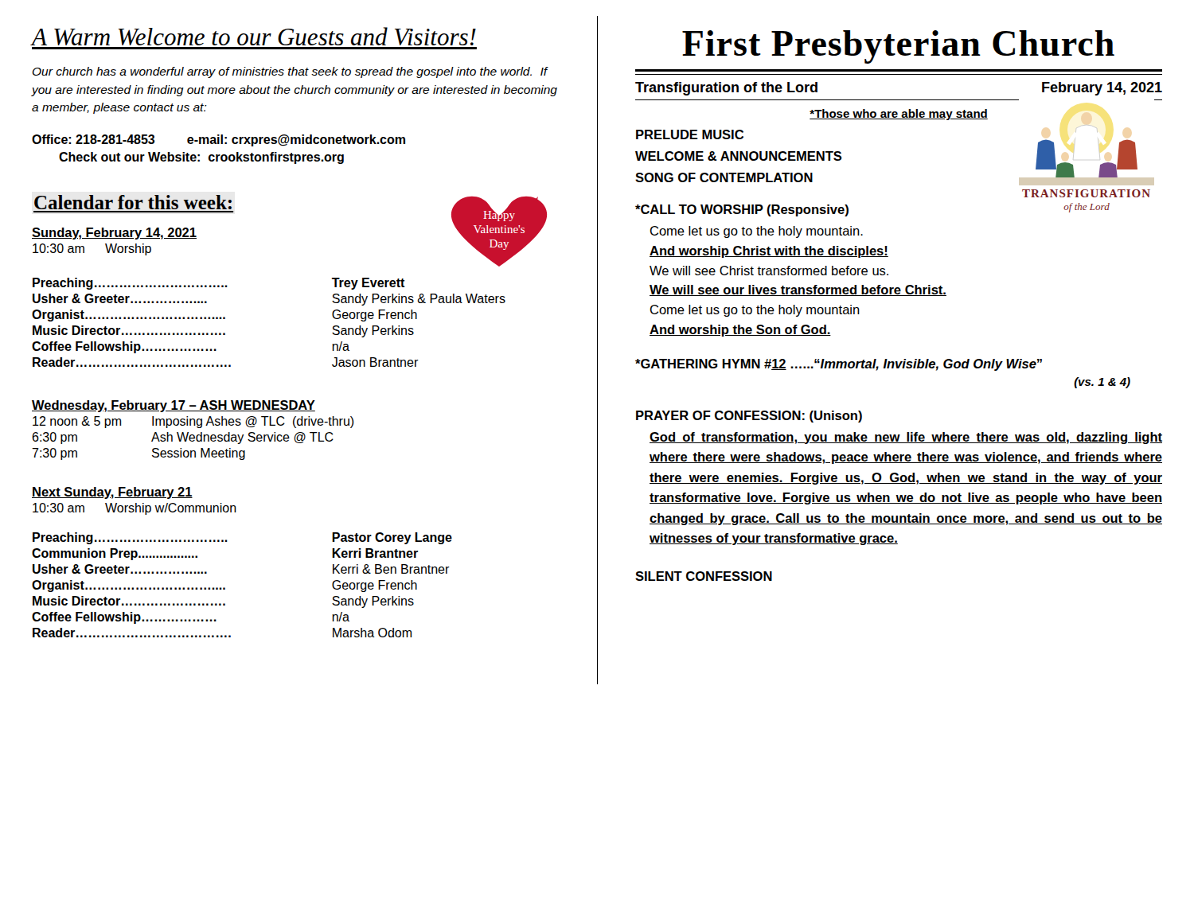A Warm Welcome to our Guests and Visitors!
Our church has a wonderful array of ministries that seek to spread the gospel into the world. If you are interested in finding out more about the church community or are interested in becoming a member, please contact us at:
Office: 218-281-4853 e-mail: crxpres@midconetwork.com
Check out our Website: crookstonfirstpres.org
Happy Valentine's Day
Calendar for this week:
Sunday, February 14, 2021
10:30 am Worship
| Preaching………………………….. | Trey Everett |
| Usher & Greeter…………….... | Sandy Perkins & Paula Waters |
| Organist………………………….... | George French |
| Music Director……………………. | Sandy Perkins |
| Coffee Fellowship……………… | n/a |
| Reader………………………………. | Jason Brantner |
Wednesday, February 17 – ASH WEDNESDAY
12 noon & 5 pm Imposing Ashes @ TLC (drive-thru)
6:30 pm Ash Wednesday Service @ TLC
7:30 pm Session Meeting
Next Sunday, February 21
10:30 am Worship w/Communion
| Preaching………………………….. | Pastor Corey Lange |
| Communion Prep................. | Kerri Brantner |
| Usher & Greeter…………….... | Kerri & Ben Brantner |
| Organist………………………….... | George French |
| Music Director……………………. | Sandy Perkins |
| Coffee Fellowship……………… | n/a |
| Reader………………………………. | Marsha Odom |
First Presbyterian Church
Transfiguration of the Lord February 14, 2021
*Those who are able may stand
TRANSFIGURATION
of the Lord
PRELUDE MUSIC
WELCOME & ANNOUNCEMENTS
SONG OF CONTEMPLATION
*CALL TO WORSHIP (Responsive)
Come let us go to the holy mountain.
And worship Christ with the disciples!
We will see Christ transformed before us.
We will see our lives transformed before Christ.
Come let us go to the holy mountain
And worship the Son of God.
*GATHERING HYMN #12 …...“Immortal, Invisible, God Only Wise”
(vs. 1 & 4)
PRAYER OF CONFESSION: (Unison)
God of transformation, you make new life where there was old, dazzling light where there were shadows, peace where there was violence, and friends where there were enemies. Forgive us, O God, when we stand in the way of your transformative love. Forgive us when we do not live as people who have been changed by grace. Call us to the mountain once more, and send us out to be witnesses of your transformative grace.
SILENT CONFESSION